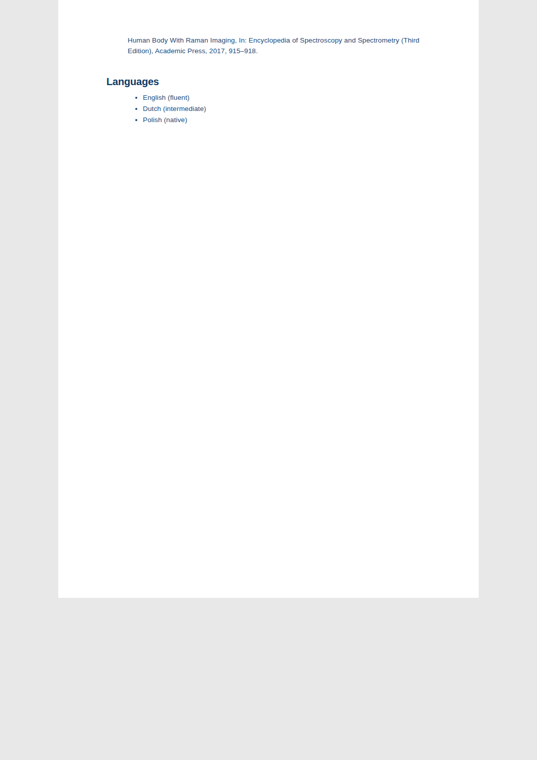Human Body With Raman Imaging, In: Encyclopedia of Spectroscopy and Spectrometry (Third Edition), Academic Press, 2017, 915–918.
Languages
English (fluent)
Dutch (intermediate)
Polish (native)